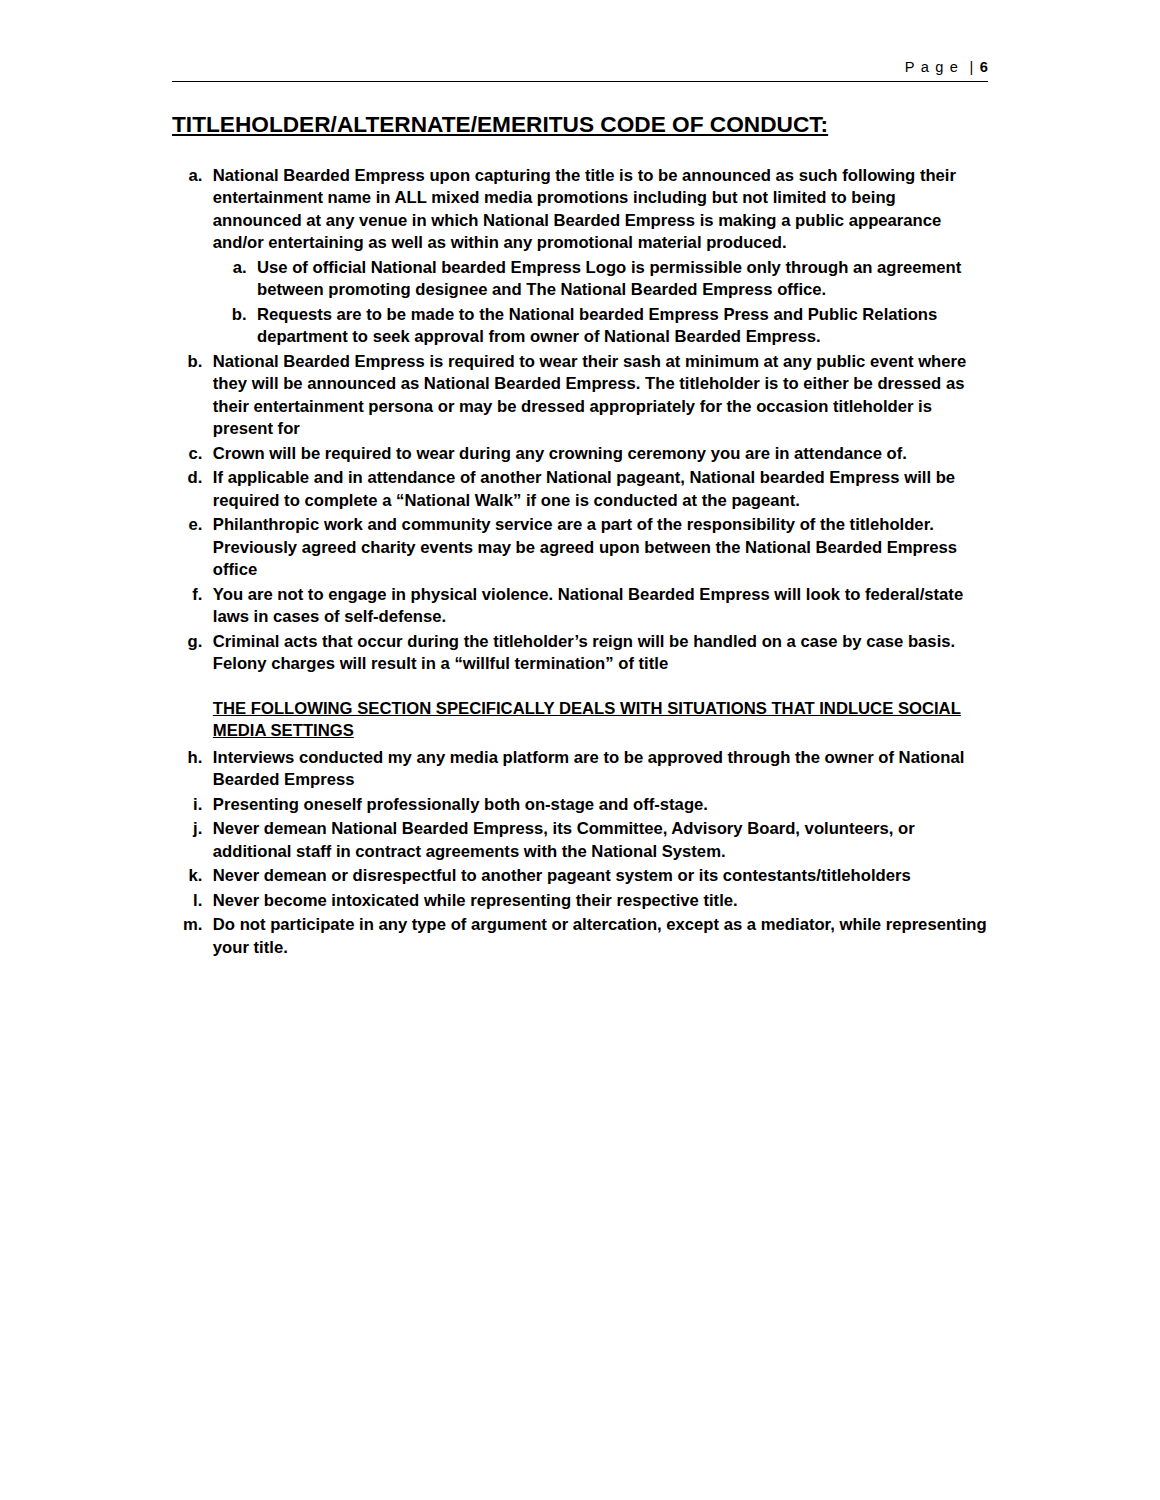P a g e | 6
TITLEHOLDER/ALTERNATE/EMERITUS CODE OF CONDUCT:
National Bearded Empress upon capturing the title is to be announced as such following their entertainment name in ALL mixed media promotions including but not limited to being announced at any venue in which National Bearded Empress is making a public appearance and/or entertaining as well as within any promotional material produced.
Use of official National bearded Empress Logo is permissible only through an agreement between promoting designee and The National Bearded Empress office.
Requests are to be made to the National bearded Empress Press and Public Relations department to seek approval from owner of National Bearded Empress.
National Bearded Empress is required to wear their sash at minimum at any public event where they will be announced as National Bearded Empress. The titleholder is to either be dressed as their entertainment persona or may be dressed appropriately for the occasion titleholder is present for
Crown will be required to wear during any crowning ceremony you are in attendance of.
If applicable and in attendance of another National pageant, National bearded Empress will be required to complete a “National Walk” if one is conducted at the pageant.
Philanthropic work and community service are a part of the responsibility of the titleholder. Previously agreed charity events may be agreed upon between the National Bearded Empress office
You are not to engage in physical violence. National Bearded Empress will look to federal/state laws in cases of self-defense.
Criminal acts that occur during the titleholder’s reign will be handled on a case by case basis. Felony charges will result in a “willful termination” of title
THE FOLLOWING SECTION SPECIFICALLY DEALS WITH SITUATIONS THAT INDLUCE SOCIAL MEDIA SETTINGS
Interviews conducted my any media platform are to be approved through the owner of National Bearded Empress
Presenting oneself professionally both on-stage and off-stage.
Never demean National Bearded Empress, its Committee, Advisory Board, volunteers, or additional staff in contract agreements with the National System.
Never demean or disrespectful to another pageant system or its contestants/titleholders
Never become intoxicated while representing their respective title.
Do not participate in any type of argument or altercation, except as a mediator, while representing your title.